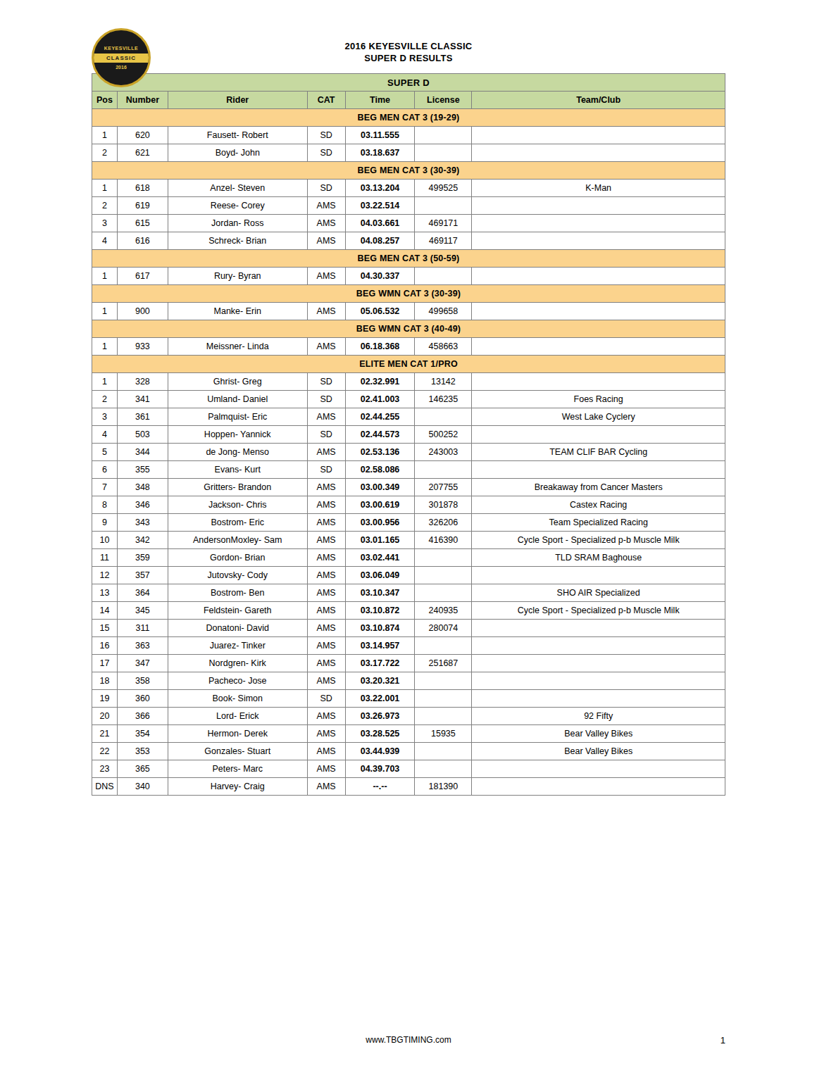KEYESVILLE
CLASSIC
2016
2016 KEYESVILLE CLASSIC
SUPER D RESULTS
| SUPER D |
| Pos | Number | Rider | CAT | Time | License | Team/Club |
| BEG MEN CAT 3 (19-29) |
| 1 | 620 | Fausett- Robert | SD | 03.11.555 | | |
| 2 | 621 | Boyd- John | SD | 03.18.637 | | |
| BEG MEN CAT 3 (30-39) |
| 1 | 618 | Anzel- Steven | SD | 03.13.204 | 499525 | K-Man |
| 2 | 619 | Reese- Corey | AMS | 03.22.514 | | |
| 3 | 615 | Jordan- Ross | AMS | 04.03.661 | 469171 | |
| 4 | 616 | Schreck- Brian | AMS | 04.08.257 | 469117 | |
| BEG MEN CAT 3 (50-59) |
| 1 | 617 | Rury- Byran | AMS | 04.30.337 | | |
| BEG WMN CAT 3 (30-39) |
| 1 | 900 | Manke- Erin | AMS | 05.06.532 | 499658 | |
| BEG WMN CAT 3 (40-49) |
| 1 | 933 | Meissner- Linda | AMS | 06.18.368 | 458663 | |
| ELITE MEN CAT 1/PRO |
| 1 | 328 | Ghrist- Greg | SD | 02.32.991 | 13142 | |
| 2 | 341 | Umland- Daniel | SD | 02.41.003 | 146235 | Foes Racing |
| 3 | 361 | Palmquist- Eric | AMS | 02.44.255 | | West Lake Cyclery |
| 4 | 503 | Hoppen- Yannick | SD | 02.44.573 | 500252 | |
| 5 | 344 | de Jong- Menso | AMS | 02.53.136 | 243003 | TEAM CLIF BAR Cycling |
| 6 | 355 | Evans- Kurt | SD | 02.58.086 | | |
| 7 | 348 | Gritters- Brandon | AMS | 03.00.349 | 207755 | Breakaway from Cancer Masters |
| 8 | 346 | Jackson- Chris | AMS | 03.00.619 | 301878 | Castex Racing |
| 9 | 343 | Bostrom- Eric | AMS | 03.00.956 | 326206 | Team Specialized Racing |
| 10 | 342 | AndersonMoxley- Sam | AMS | 03.01.165 | 416390 | Cycle Sport - Specialized p-b Muscle Milk |
| 11 | 359 | Gordon- Brian | AMS | 03.02.441 | | TLD SRAM Baghouse |
| 12 | 357 | Jutovsky- Cody | AMS | 03.06.049 | | |
| 13 | 364 | Bostrom- Ben | AMS | 03.10.347 | | SHO AIR Specialized |
| 14 | 345 | Feldstein- Gareth | AMS | 03.10.872 | 240935 | Cycle Sport - Specialized p-b Muscle Milk |
| 15 | 311 | Donatoni- David | AMS | 03.10.874 | 280074 | |
| 16 | 363 | Juarez- Tinker | AMS | 03.14.957 | | |
| 17 | 347 | Nordgren- Kirk | AMS | 03.17.722 | 251687 | |
| 18 | 358 | Pacheco- Jose | AMS | 03.20.321 | | |
| 19 | 360 | Book- Simon | SD | 03.22.001 | | |
| 20 | 366 | Lord- Erick | AMS | 03.26.973 | | 92 Fifty |
| 21 | 354 | Hermon- Derek | AMS | 03.28.525 | 15935 | Bear Valley Bikes |
| 22 | 353 | Gonzales- Stuart | AMS | 03.44.939 | | Bear Valley Bikes |
| 23 | 365 | Peters- Marc | AMS | 04.39.703 | | |
| DNS | 340 | Harvey- Craig | AMS | --.-- | 181390 | |
www.TBGTIMING.com
1